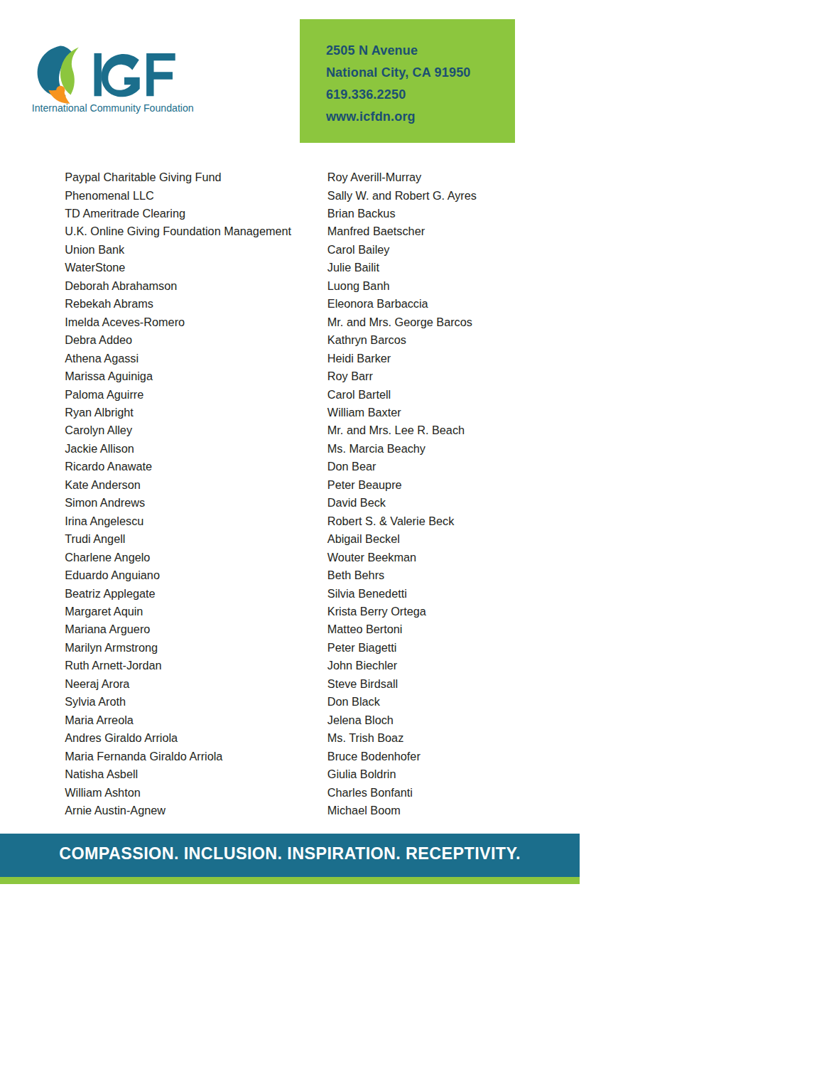International Community Foundation
2505 N Avenue
National City, CA 91950
619.336.2250
www.icfdn.org
Paypal Charitable Giving Fund
Phenomenal LLC
TD Ameritrade Clearing
U.K. Online Giving Foundation Management
Union Bank
WaterStone
Deborah Abrahamson
Rebekah Abrams
Imelda Aceves-Romero
Debra Addeo
Athena Agassi
Marissa Aguiniga
Paloma Aguirre
Ryan Albright
Carolyn Alley
Jackie Allison
Ricardo Anawate
Kate Anderson
Simon Andrews
Irina Angelescu
Trudi Angell
Charlene Angelo
Eduardo Anguiano
Beatriz Applegate
Margaret Aquin
Mariana Arguero
Marilyn Armstrong
Ruth Arnett-Jordan
Neeraj Arora
Sylvia Aroth
Maria Arreola
Andres Giraldo Arriola
Maria Fernanda Giraldo Arriola
Natisha Asbell
William Ashton
Arnie Austin-Agnew
Roy Averill-Murray
Sally W. and Robert G. Ayres
Brian Backus
Manfred Baetscher
Carol Bailey
Julie Bailit
Luong Banh
Eleonora Barbaccia
Mr. and Mrs. George Barcos
Kathryn Barcos
Heidi Barker
Roy Barr
Carol Bartell
William Baxter
Mr. and Mrs. Lee R. Beach
Ms. Marcia Beachy
Don Bear
Peter Beaupre
David Beck
Robert S. & Valerie Beck
Abigail Beckel
Wouter Beekman
Beth Behrs
Silvia Benedetti
Krista Berry Ortega
Matteo Bertoni
Peter Biagetti
John Biechler
Steve Birdsall
Don Black
Jelena Bloch
Ms. Trish Boaz
Bruce Bodenhofer
Giulia Boldrin
Charles Bonfanti
Michael Boom
COMPASSION. INCLUSION. INSPIRATION. RECEPTIVITY.